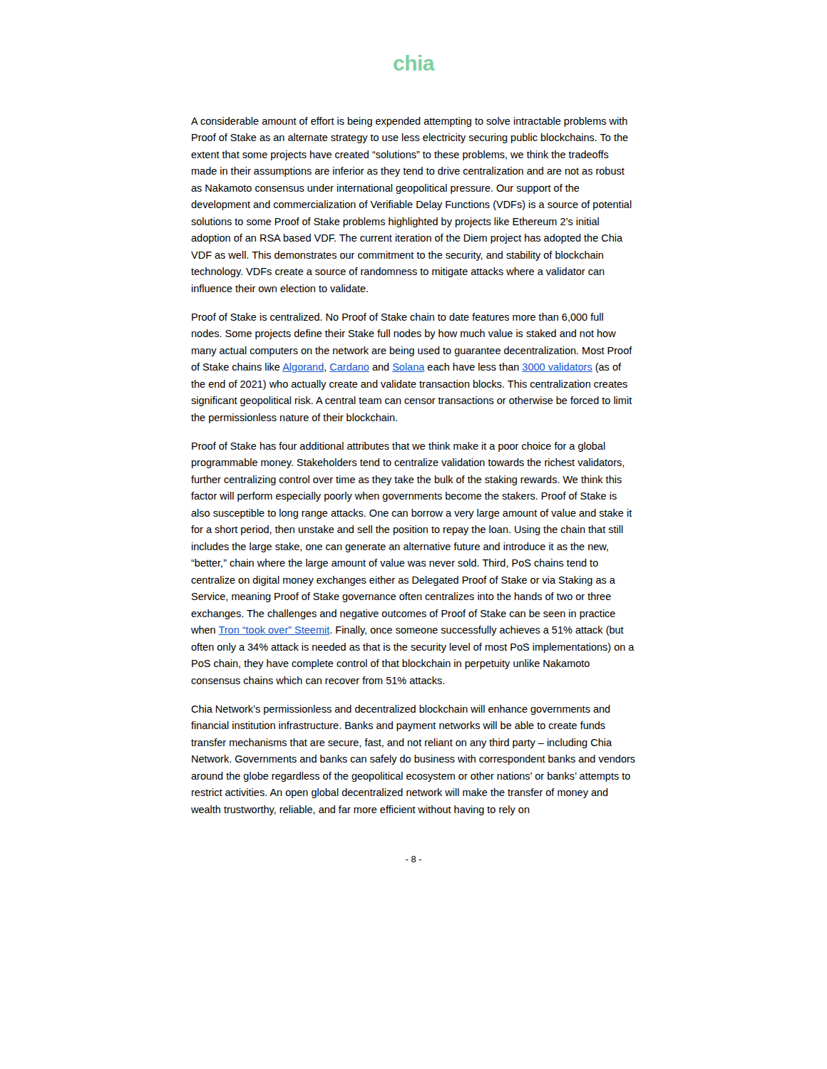chia
A considerable amount of effort is being expended attempting to solve intractable problems with Proof of Stake as an alternate strategy to use less electricity securing public blockchains. To the extent that some projects have created “solutions” to these problems, we think the tradeoffs made in their assumptions are inferior as they tend to drive centralization and are not as robust as Nakamoto consensus under international geopolitical pressure. Our support of the development and commercialization of Verifiable Delay Functions (VDFs) is a source of potential solutions to some Proof of Stake problems highlighted by projects like Ethereum 2’s initial adoption of an RSA based VDF. The current iteration of the Diem project has adopted the Chia VDF as well. This demonstrates our commitment to the security, and stability of blockchain technology. VDFs create a source of randomness to mitigate attacks where a validator can influence their own election to validate.
Proof of Stake is centralized. No Proof of Stake chain to date features more than 6,000 full nodes. Some projects define their Stake full nodes by how much value is staked and not how many actual computers on the network are being used to guarantee decentralization. Most Proof of Stake chains like Algorand, Cardano and Solana each have less than 3000 validators (as of the end of 2021) who actually create and validate transaction blocks. This centralization creates significant geopolitical risk. A central team can censor transactions or otherwise be forced to limit the permissionless nature of their blockchain.
Proof of Stake has four additional attributes that we think make it a poor choice for a global programmable money. Stakeholders tend to centralize validation towards the richest validators, further centralizing control over time as they take the bulk of the staking rewards. We think this factor will perform especially poorly when governments become the stakers. Proof of Stake is also susceptible to long range attacks. One can borrow a very large amount of value and stake it for a short period, then unstake and sell the position to repay the loan. Using the chain that still includes the large stake, one can generate an alternative future and introduce it as the new, “better,” chain where the large amount of value was never sold. Third, PoS chains tend to centralize on digital money exchanges either as Delegated Proof of Stake or via Staking as a Service, meaning Proof of Stake governance often centralizes into the hands of two or three exchanges. The challenges and negative outcomes of Proof of Stake can be seen in practice when Tron “took over” Steemit. Finally, once someone successfully achieves a 51% attack (but often only a 34% attack is needed as that is the security level of most PoS implementations) on a PoS chain, they have complete control of that blockchain in perpetuity unlike Nakamoto consensus chains which can recover from 51% attacks.
Chia Network’s permissionless and decentralized blockchain will enhance governments and financial institution infrastructure. Banks and payment networks will be able to create funds transfer mechanisms that are secure, fast, and not reliant on any third party – including Chia Network. Governments and banks can safely do business with correspondent banks and vendors around the globe regardless of the geopolitical ecosystem or other nations’ or banks’ attempts to restrict activities. An open global decentralized network will make the transfer of money and wealth trustworthy, reliable, and far more efficient without having to rely on
- 8 -